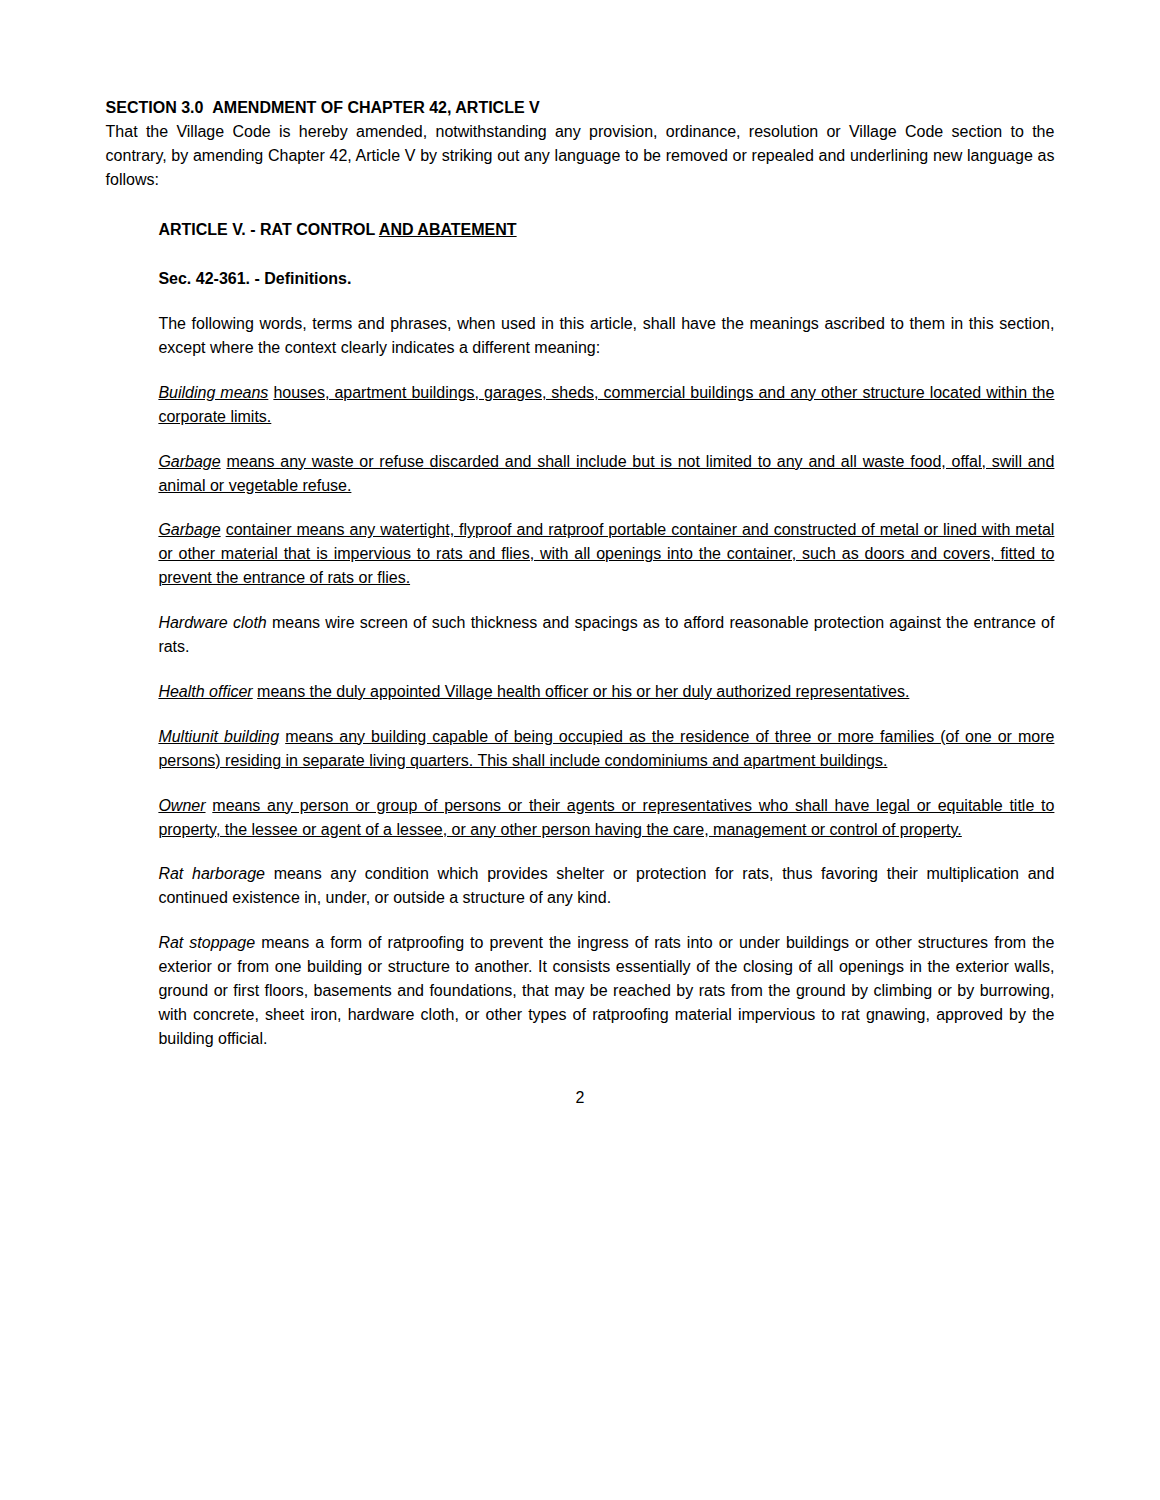SECTION 3.0 AMENDMENT OF CHAPTER 42, ARTICLE V
That the Village Code is hereby amended, notwithstanding any provision, ordinance, resolution or Village Code section to the contrary, by amending Chapter 42, Article V by striking out any language to be removed or repealed and underlining new language as follows:
ARTICLE V. - RAT CONTROL AND ABATEMENT
Sec. 42-361. - Definitions.
The following words, terms and phrases, when used in this article, shall have the meanings ascribed to them in this section, except where the context clearly indicates a different meaning:
Building means houses, apartment buildings, garages, sheds, commercial buildings and any other structure located within the corporate limits.
Garbage means any waste or refuse discarded and shall include but is not limited to any and all waste food, offal, swill and animal or vegetable refuse.
Garbage container means any watertight, flyproof and ratproof portable container and constructed of metal or lined with metal or other material that is impervious to rats and flies, with all openings into the container, such as doors and covers, fitted to prevent the entrance of rats or flies.
Hardware cloth means wire screen of such thickness and spacings as to afford reasonable protection against the entrance of rats.
Health officer means the duly appointed Village health officer or his or her duly authorized representatives.
Multiunit building means any building capable of being occupied as the residence of three or more families (of one or more persons) residing in separate living quarters. This shall include condominiums and apartment buildings.
Owner means any person or group of persons or their agents or representatives who shall have legal or equitable title to property, the lessee or agent of a lessee, or any other person having the care, management or control of property.
Rat harborage means any condition which provides shelter or protection for rats, thus favoring their multiplication and continued existence in, under, or outside a structure of any kind.
Rat stoppage means a form of ratproofing to prevent the ingress of rats into or under buildings or other structures from the exterior or from one building or structure to another. It consists essentially of the closing of all openings in the exterior walls, ground or first floors, basements and foundations, that may be reached by rats from the ground by climbing or by burrowing, with concrete, sheet iron, hardware cloth, or other types of ratproofing material impervious to rat gnawing, approved by the building official.
2